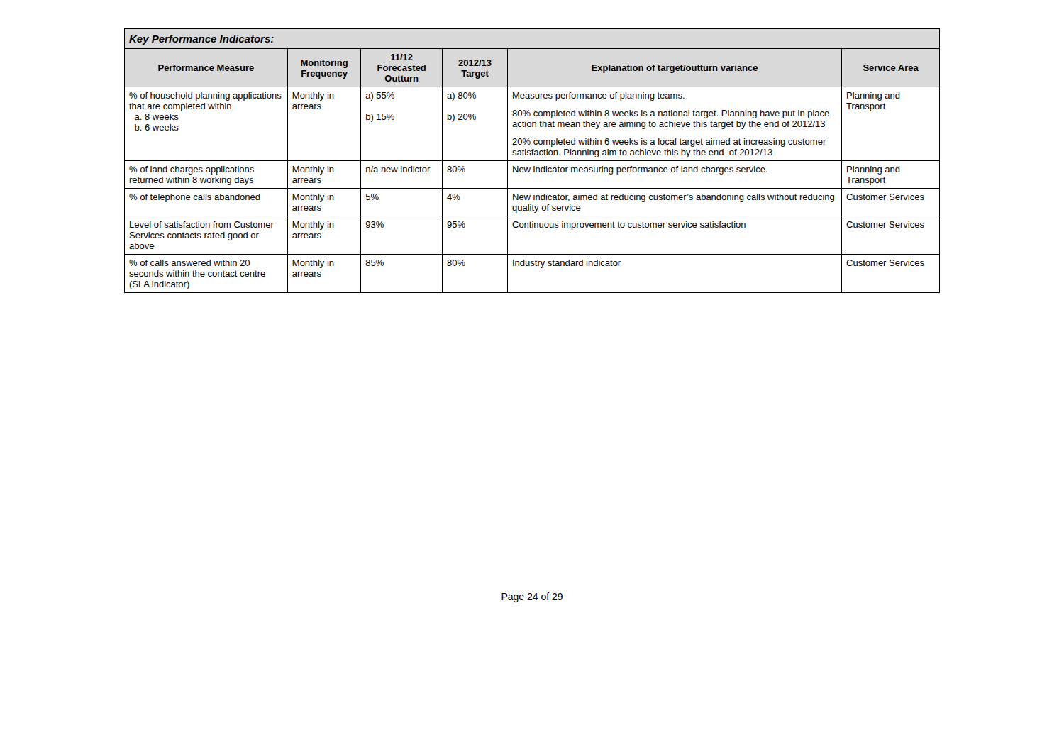| Key Performance Indicators: |
| Performance Measure | Monitoring Frequency | 11/12 Forecasted Outturn | 2012/13 Target | Explanation of target/outturn variance | Service Area |
| % of household planning applications that are completed within 8 weeks 6 weeks | Monthly in arrears | a) 55% b) 15% | a) 80% b) 20% | Measures performance of planning teams. 80% completed within 8 weeks is a national target. Planning have put in place action that mean they are aiming to achieve this target by the end of 2012/13 20% completed within 6 weeks is a local target aimed at increasing customer satisfaction. Planning aim to achieve this by the end of 2012/13 | Planning and Transport |
| % of land charges applications returned within 8 working days | Monthly in arrears | n/a new indictor | 80% | New indicator measuring performance of land charges service. | Planning and Transport |
| % of telephone calls abandoned | Monthly in arrears | 5% | 4% | New indicator, aimed at reducing customer’s abandoning calls without reducing quality of service | Customer Services |
| Level of satisfaction from Customer Services contacts rated good or above | Monthly in arrears | 93% | 95% | Continuous improvement to customer service satisfaction | Customer Services |
| % of calls answered within 20 seconds within the contact centre (SLA indicator) | Monthly in arrears | 85% | 80% | Industry standard indicator | Customer Services |
Page 24 of 29